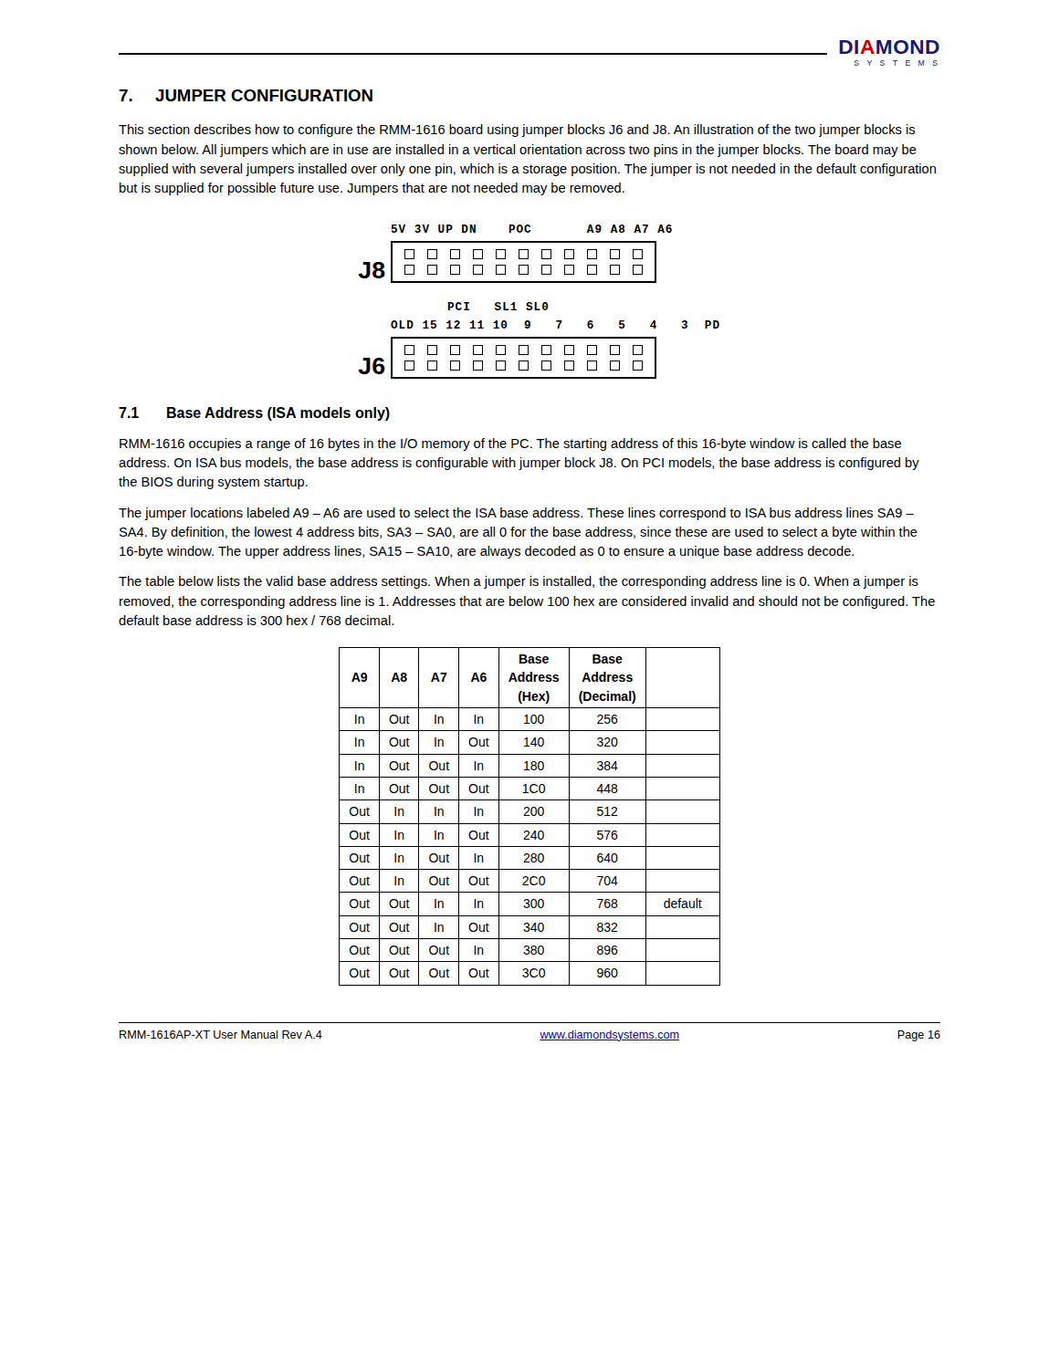DI AMOND
S Y S T E M S
7. JUMPER CONFIGURATION
This section describes how to configure the RMM-1616 board using jumper blocks J6 and J8. An illustration of the two jumper blocks is shown below. All jumpers which are in use are installed in a vertical orientation across two pins in the jumper blocks. The board may be supplied with several jumpers installed over only one pin, which is a storage position. The jumper is not needed in the default configuration but is supplied for possible future use. Jumpers that are not needed may be removed.
5V 3V UP DN POC A9 A8 A7 A6
J8
PCI SL1 SL0
OLD 15 12 11 10 9 7 6 5 4 3 PD
J6
7.1 Base Address (ISA models only)
RMM-1616 occupies a range of 16 bytes in the I/O memory of the PC. The starting address of this 16-byte window is called the base address. On ISA bus models, the base address is configurable with jumper block J8. On PCI models, the base address is configured by the BIOS during system startup.
The jumper locations labeled A9 – A6 are used to select the ISA base address. These lines correspond to ISA bus address lines SA9 – SA4. By definition, the lowest 4 address bits, SA3 – SA0, are all 0 for the base address, since these are used to select a byte within the 16-byte window. The upper address lines, SA15 – SA10, are always decoded as 0 to ensure a unique base address decode.
The table below lists the valid base address settings. When a jumper is installed, the corresponding address line is 0. When a jumper is removed, the corresponding address line is 1. Addresses that are below 100 hex are considered invalid and should not be configured. The default base address is 300 hex / 768 decimal.
| A9 | A8 | A7 | A6 | Base Address (Hex) | Base Address (Decimal) | |
| --- | --- | --- | --- | --- | --- | --- |
| In | Out | In | In | 100 | 256 | |
| In | Out | In | Out | 140 | 320 | |
| In | Out | Out | In | 180 | 384 | |
| In | Out | Out | Out | 1C0 | 448 | |
| Out | In | In | In | 200 | 512 | |
| Out | In | In | Out | 240 | 576 | |
| Out | In | Out | In | 280 | 640 | |
| Out | In | Out | Out | 2C0 | 704 | |
| Out | Out | In | In | 300 | 768 | default |
| Out | Out | In | Out | 340 | 832 | |
| Out | Out | Out | In | 380 | 896 | |
| Out | Out | Out | Out | 3C0 | 960 | |
RMM-1616AP-XT User Manual Rev A.4
www.diamondsystems.com
Page 16